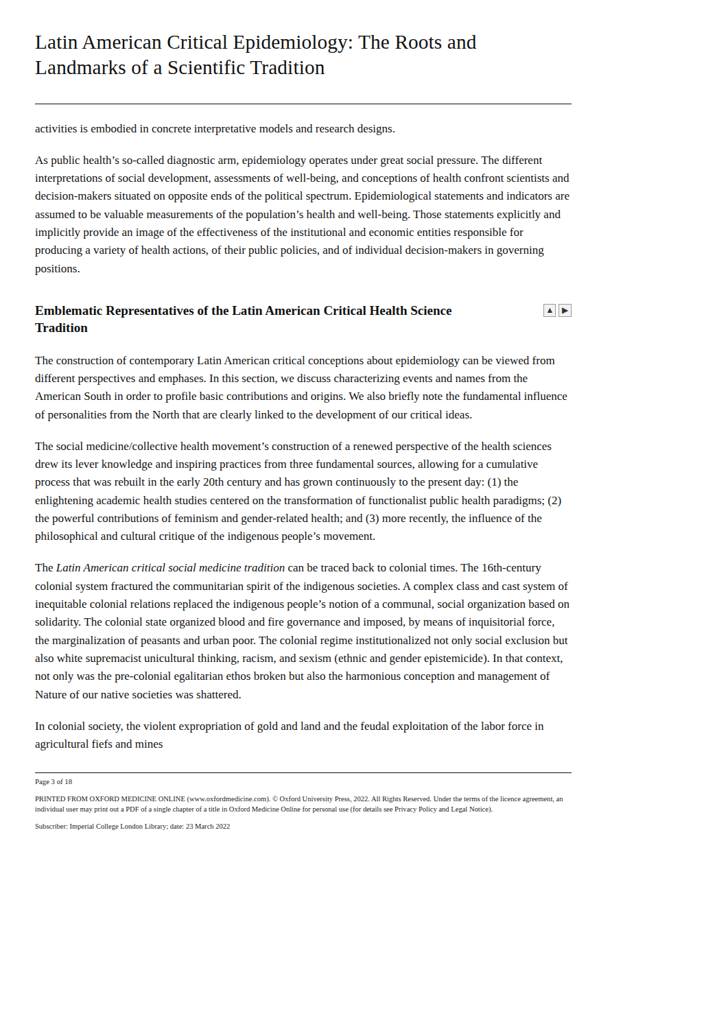Latin American Critical Epidemiology: The Roots and Landmarks of a Scientific Tradition
activities is embodied in concrete interpretative models and research designs.
As public health’s so-called diagnostic arm, epidemiology operates under great social pressure. The different interpretations of social development, assessments of well-being, and conceptions of health confront scientists and decision-makers situated on opposite ends of the political spectrum. Epidemiological statements and indicators are assumed to be valuable measurements of the population’s health and well-being. Those statements explicitly and implicitly provide an image of the effectiveness of the institutional and economic entities responsible for producing a variety of health actions, of their public policies, and of individual decision-makers in governing positions.
▲▶
Emblematic Representatives of the Latin American Critical Health Science Tradition
The construction of contemporary Latin American critical conceptions about epidemiology can be viewed from different perspectives and emphases. In this section, we discuss characterizing events and names from the American South in order to profile basic contributions and origins. We also briefly note the fundamental influence of personalities from the North that are clearly linked to the development of our critical ideas.
The social medicine/collective health movement’s construction of a renewed perspective of the health sciences drew its lever knowledge and inspiring practices from three fundamental sources, allowing for a cumulative process that was rebuilt in the early 20th century and has grown continuously to the present day: (1) the enlightening academic health studies centered on the transformation of functionalist public health paradigms; (2) the powerful contributions of feminism and gender-related health; and (3) more recently, the influence of the philosophical and cultural critique of the indigenous people’s movement.
The Latin American critical social medicine tradition can be traced back to colonial times. The 16th-century colonial system fractured the communitarian spirit of the indigenous societies. A complex class and cast system of inequitable colonial relations replaced the indigenous people’s notion of a communal, social organization based on solidarity. The colonial state organized blood and fire governance and imposed, by means of inquisitorial force, the marginalization of peasants and urban poor. The colonial regime institutionalized not only social exclusion but also white supremacist unicultural thinking, racism, and sexism (ethnic and gender epistemicide). In that context, not only was the pre-colonial egalitarian ethos broken but also the harmonious conception and management of Nature of our native societies was shattered.
In colonial society, the violent expropriation of gold and land and the feudal exploitation of the labor force in agricultural fiefs and mines
Page 3 of 18
PRINTED FROM OXFORD MEDICINE ONLINE (www.oxfordmedicine.com). © Oxford University Press, 2022. All Rights Reserved. Under the terms of the licence agreement, an individual user may print out a PDF of a single chapter of a title in Oxford Medicine Online for personal use (for details see Privacy Policy and Legal Notice).
Subscriber: Imperial College London Library; date: 23 March 2022